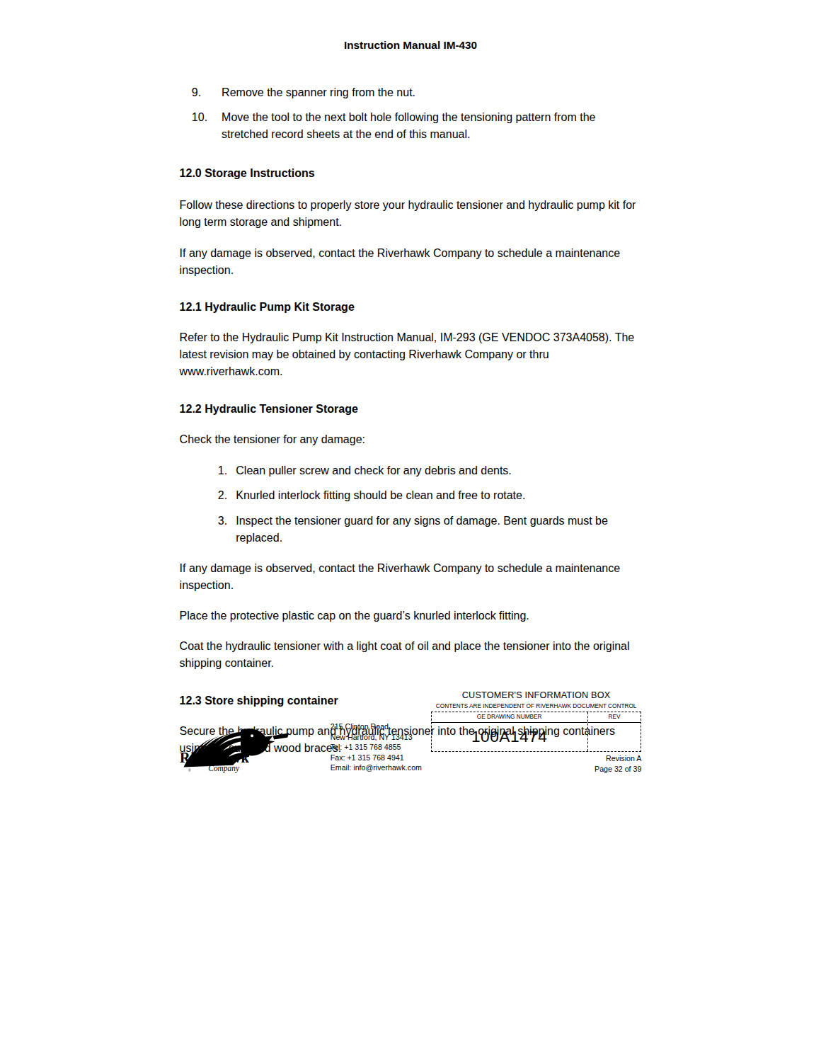Instruction Manual IM-430
9. Remove the spanner ring from the nut.
10. Move the tool to the next bolt hole following the tensioning pattern from the stretched record sheets at the end of this manual.
12.0 Storage Instructions
Follow these directions to properly store your hydraulic tensioner and hydraulic pump kit for long term storage and shipment.
If any damage is observed, contact the Riverhawk Company to schedule a maintenance inspection.
12.1 Hydraulic Pump Kit Storage
Refer to the Hydraulic Pump Kit Instruction Manual, IM-293 (GE VENDOC 373A4058). The latest revision may be obtained by contacting Riverhawk Company or thru www.riverhawk.com.
12.2 Hydraulic Tensioner Storage
Check the tensioner for any damage:
Clean puller screw and check for any debris and dents.
Knurled interlock fitting should be clean and free to rotate.
Inspect the tensioner guard for any signs of damage. Bent guards must be replaced.
If any damage is observed, contact the Riverhawk Company to schedule a maintenance inspection.
Place the protective plastic cap on the guard’s knurled interlock fitting.
Coat the hydraulic tensioner with a light coat of oil and place the tensioner into the original shipping container.
12.3 Store shipping container
Secure the hydraulic pump and hydraulic tensioner into the original shipping containers using the supplied wood braces.
Riverhawk Company ®
215 Clinton Road
New Hartford, NY 13413
Tel: +1 315 768 4855
Fax: +1 315 768 4941
Email: info@riverhawk.com
CUSTOMER'S INFORMATION BOX
CONTENTS ARE INDEPENDENT OF RIVERHAWK DOCUMENT CONTROL
GE DRAWING NUMBER
100A1474
REV
Revision A
Page 32 of 39